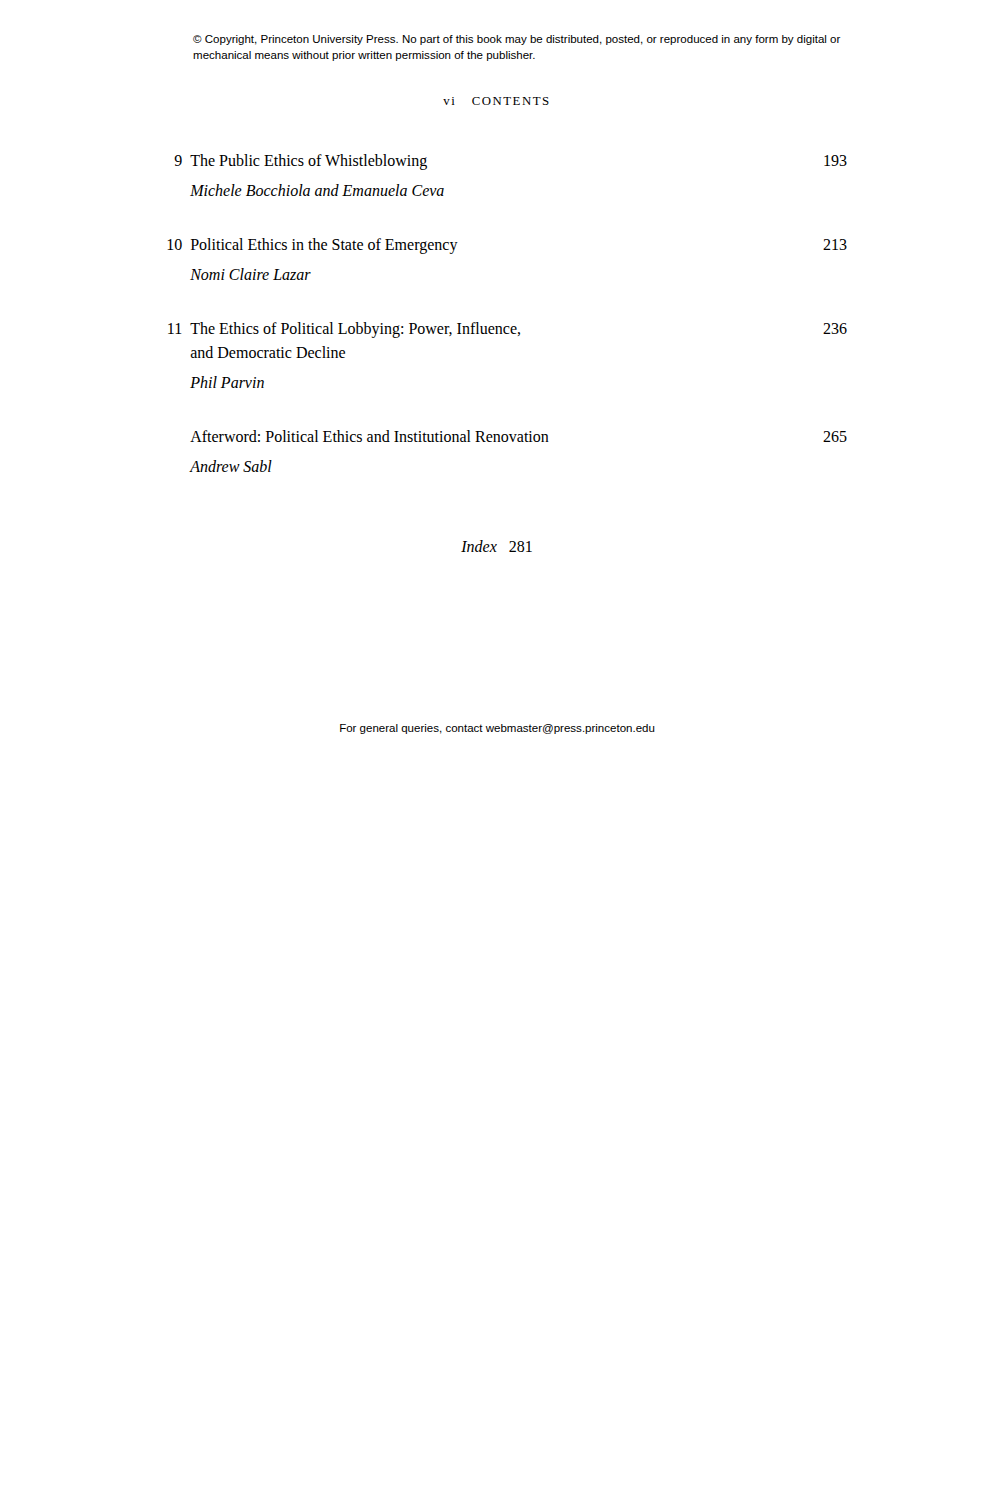© Copyright, Princeton University Press. No part of this book may be distributed, posted, or reproduced in any form by digital or mechanical means without prior written permission of the publisher.
vi CONTENTS
9
The Public Ethics of Whistleblowing
Michele Bocchiola and Emanuela Ceva
193
10
Political Ethics in the State of Emergency
Nomi Claire Lazar
213
11
The Ethics of Political Lobbying: Power, Influence,
and Democratic Decline
Phil Parvin
236
Afterword: Political Ethics and Institutional Renovation
Andrew Sabl
265
Index 281
For general queries, contact webmaster@press.princeton.edu